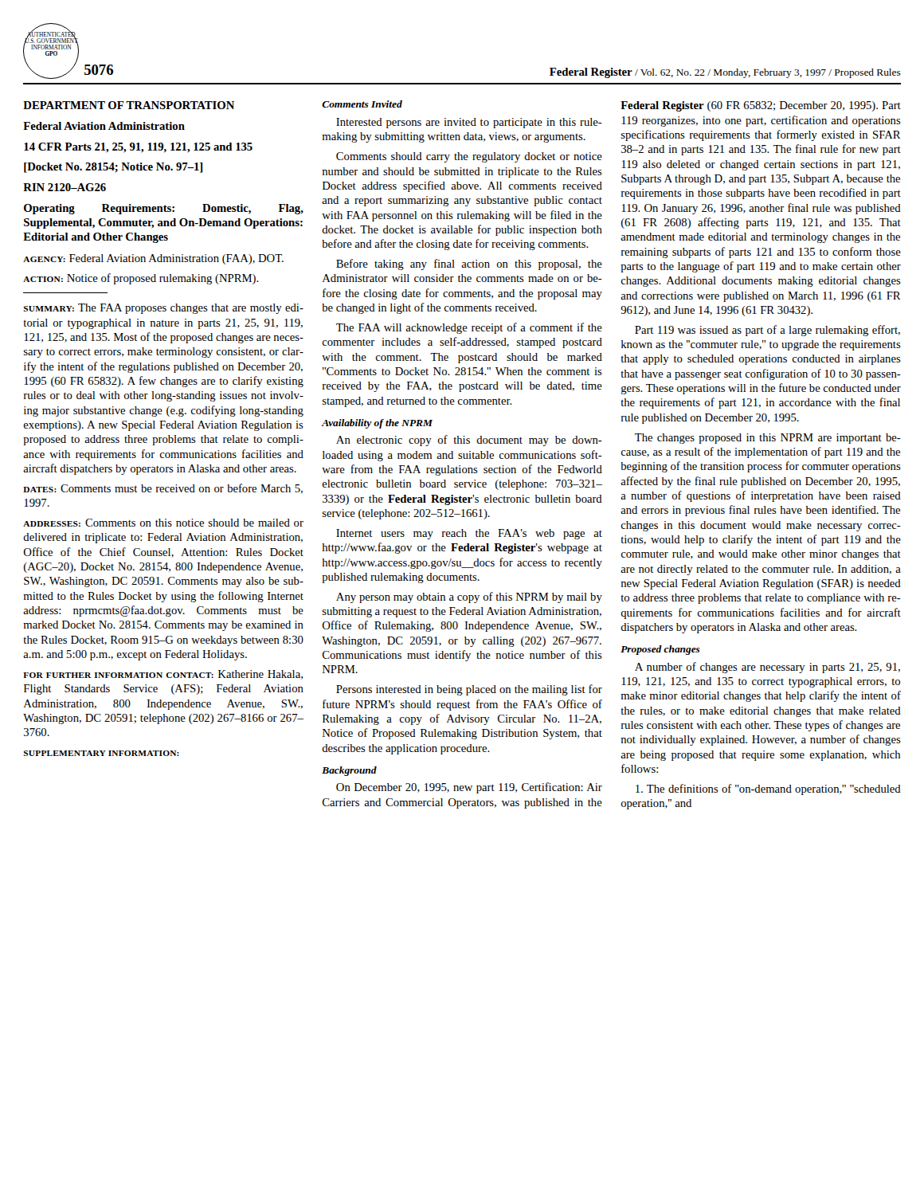AUTHENTICATED
U.S. GOVERNMENT
INFORMATION
GPO
5076
Federal Register / Vol. 62, No. 22 / Monday, February 3, 1997 / Proposed Rules
DEPARTMENT OF TRANSPORTATION
Federal Aviation Administration
14 CFR Parts 21, 25, 91, 119, 121, 125 and 135
[Docket No. 28154; Notice No. 97–1]
RIN 2120–AG26
Operating Requirements: Domestic, Flag, Supplemental, Commuter, and On-Demand Operations: Editorial and Other Changes
AGENCY: Federal Aviation Administration (FAA), DOT.
ACTION: Notice of proposed rulemaking (NPRM).
SUMMARY: The FAA proposes changes that are mostly editorial or typographical in nature in parts 21, 25, 91, 119, 121, 125, and 135. Most of the proposed changes are necessary to correct errors, make terminology consistent, or clarify the intent of the regulations published on December 20, 1995 (60 FR 65832). A few changes are to clarify existing rules or to deal with other long-standing issues not involving major substantive change (e.g. codifying long-standing exemptions). A new Special Federal Aviation Regulation is proposed to address three problems that relate to compliance with requirements for communications facilities and aircraft dispatchers by operators in Alaska and other areas.
DATES: Comments must be received on or before March 5, 1997.
ADDRESSES: Comments on this notice should be mailed or delivered in triplicate to: Federal Aviation Administration, Office of the Chief Counsel, Attention: Rules Docket (AGC–20), Docket No. 28154, 800 Independence Avenue, SW., Washington, DC 20591. Comments may also be submitted to the Rules Docket by using the following Internet address: nprmcmts@faa.dot.gov. Comments must be marked Docket No. 28154. Comments may be examined in the Rules Docket, Room 915–G on weekdays between 8:30 a.m. and 5:00 p.m., except on Federal Holidays.
FOR FURTHER INFORMATION CONTACT: Katherine Hakala, Flight Standards Service (AFS); Federal Aviation Administration, 800 Independence Avenue, SW., Washington, DC 20591; telephone (202) 267–8166 or 267–3760.
SUPPLEMENTARY INFORMATION:
Comments Invited
Interested persons are invited to participate in this rulemaking by submitting written data, views, or arguments.
Comments should carry the regulatory docket or notice number and should be submitted in triplicate to the Rules Docket address specified above. All comments received and a report summarizing any substantive public contact with FAA personnel on this rulemaking will be filed in the docket. The docket is available for public inspection both before and after the closing date for receiving comments.
Before taking any final action on this proposal, the Administrator will consider the comments made on or before the closing date for comments, and the proposal may be changed in light of the comments received.
The FAA will acknowledge receipt of a comment if the commenter includes a self-addressed, stamped postcard with the comment. The postcard should be marked ''Comments to Docket No. 28154.'' When the comment is received by the FAA, the postcard will be dated, time stamped, and returned to the commenter.
Availability of the NPRM
An electronic copy of this document may be downloaded using a modem and suitable communications software from the FAA regulations section of the Fedworld electronic bulletin board service (telephone: 703–321–3339) or the Federal Register's electronic bulletin board service (telephone: 202–512–1661).
Internet users may reach the FAA's web page at http://www.faa.gov or the Federal Register's webpage at http://www.access.gpo.gov/su__docs for access to recently published rulemaking documents.
Any person may obtain a copy of this NPRM by mail by submitting a request to the Federal Aviation Administration, Office of Rulemaking, 800 Independence Avenue, SW., Washington, DC 20591, or by calling (202) 267–9677. Communications must identify the notice number of this NPRM.
Persons interested in being placed on the mailing list for future NPRM's should request from the FAA's Office of Rulemaking a copy of Advisory Circular No. 11–2A, Notice of Proposed Rulemaking Distribution System, that describes the application procedure.
Background
On December 20, 1995, new part 119, Certification: Air Carriers and Commercial Operators, was published in the Federal Register (60 FR 65832; December 20, 1995). Part 119 reorganizes, into one part, certification and operations specifications requirements that formerly existed in SFAR 38–2 and in parts 121 and 135. The final rule for new part 119 also deleted or changed certain sections in part 121, Subparts A through D, and part 135, Subpart A, because the requirements in those subparts have been recodified in part 119. On January 26, 1996, another final rule was published (61 FR 2608) affecting parts 119, 121, and 135. That amendment made editorial and terminology changes in the remaining subparts of parts 121 and 135 to conform those parts to the language of part 119 and to make certain other changes. Additional documents making editorial changes and corrections were published on March 11, 1996 (61 FR 9612), and June 14, 1996 (61 FR 30432).
Part 119 was issued as part of a large rulemaking effort, known as the ''commuter rule,'' to upgrade the requirements that apply to scheduled operations conducted in airplanes that have a passenger seat configuration of 10 to 30 passengers. These operations will in the future be conducted under the requirements of part 121, in accordance with the final rule published on December 20, 1995.
The changes proposed in this NPRM are important because, as a result of the implementation of part 119 and the beginning of the transition process for commuter operations affected by the final rule published on December 20, 1995, a number of questions of interpretation have been raised and errors in previous final rules have been identified. The changes in this document would make necessary corrections, would help to clarify the intent of part 119 and the commuter rule, and would make other minor changes that are not directly related to the commuter rule. In addition, a new Special Federal Aviation Regulation (SFAR) is needed to address three problems that relate to compliance with requirements for communications facilities and for aircraft dispatchers by operators in Alaska and other areas.
Proposed changes
A number of changes are necessary in parts 21, 25, 91, 119, 121, 125, and 135 to correct typographical errors, to make minor editorial changes that help clarify the intent of the rules, or to make editorial changes that make related rules consistent with each other. These types of changes are not individually explained. However, a number of changes are being proposed that require some explanation, which follows:
1. The definitions of ''on-demand operation,'' ''scheduled operation,'' and